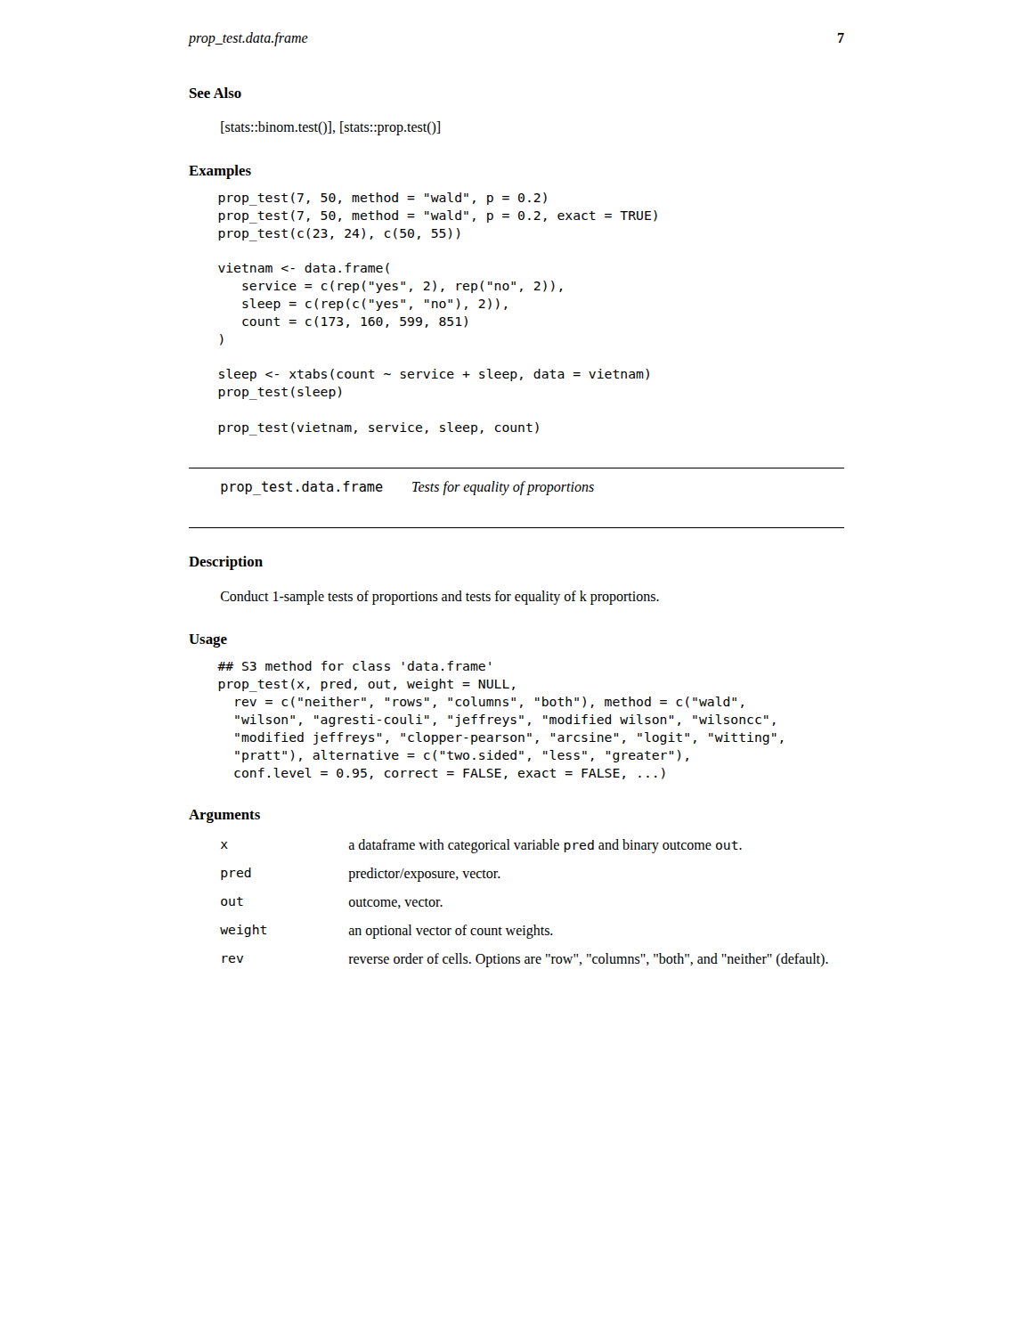prop_test.data.frame 7
See Also
[stats::binom.test()], [stats::prop.test()]
Examples
prop_test(7, 50, method = "wald", p = 0.2)
prop_test(7, 50, method = "wald", p = 0.2, exact = TRUE)
prop_test(c(23, 24), c(50, 55))

vietnam <- data.frame(
   service = c(rep("yes", 2), rep("no", 2)),
   sleep = c(rep(c("yes", "no"), 2)),
   count = c(173, 160, 599, 851)
)

sleep <- xtabs(count ~ service + sleep, data = vietnam)
prop_test(sleep)

prop_test(vietnam, service, sleep, count)
prop_test.data.frame Tests for equality of proportions
Description
Conduct 1-sample tests of proportions and tests for equality of k proportions.
Usage
## S3 method for class 'data.frame'
prop_test(x, pred, out, weight = NULL,
  rev = c("neither", "rows", "columns", "both"), method = c("wald",
  "wilson", "agresti-couli", "jeffreys", "modified wilson", "wilsoncc",
  "modified jeffreys", "clopper-pearson", "arcsine", "logit", "witting",
  "pratt"), alternative = c("two.sided", "less", "greater"),
  conf.level = 0.95, correct = FALSE, exact = FALSE, ...)
Arguments
x
a dataframe with categorical variable pred and binary outcome out.
pred
predictor/exposure, vector.
out
outcome, vector.
weight
an optional vector of count weights.
rev
reverse order of cells. Options are "row", "columns", "both", and "neither" (default).